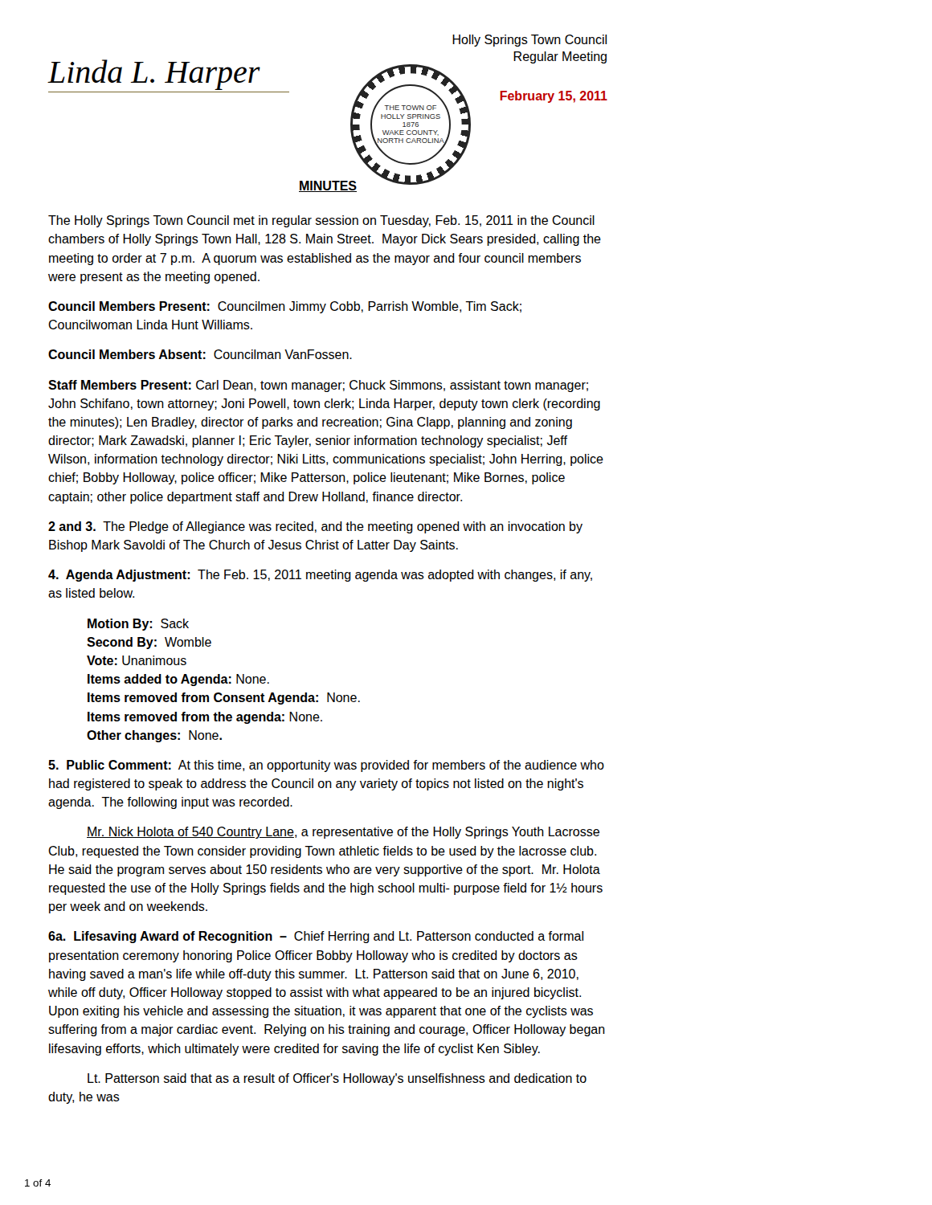Holly Springs Town Council
Regular Meeting
Linda L. Harper
THE TOWN OF HOLLY SPRINGS
1876
WAKE COUNTY, NORTH CAROLINA
February 15, 2011
MINUTES
The Holly Springs Town Council met in regular session on Tuesday, Feb. 15, 2011 in the Council chambers of Holly Springs Town Hall, 128 S. Main Street. Mayor Dick Sears presided, calling the meeting to order at 7 p.m. A quorum was established as the mayor and four council members were present as the meeting opened.
Council Members Present: Councilmen Jimmy Cobb, Parrish Womble, Tim Sack; Councilwoman Linda Hunt Williams.
Council Members Absent: Councilman VanFossen.
Staff Members Present: Carl Dean, town manager; Chuck Simmons, assistant town manager; John Schifano, town attorney; Joni Powell, town clerk; Linda Harper, deputy town clerk (recording the minutes); Len Bradley, director of parks and recreation; Gina Clapp, planning and zoning director; Mark Zawadski, planner I; Eric Tayler, senior information technology specialist; Jeff Wilson, information technology director; Niki Litts, communications specialist; John Herring, police chief; Bobby Holloway, police officer; Mike Patterson, police lieutenant; Mike Bornes, police captain; other police department staff and Drew Holland, finance director.
2 and 3. The Pledge of Allegiance was recited, and the meeting opened with an invocation by Bishop Mark Savoldi of The Church of Jesus Christ of Latter Day Saints.
4. Agenda Adjustment: The Feb. 15, 2011 meeting agenda was adopted with changes, if any, as listed below.
Motion By: Sack
Second By: Womble
Vote: Unanimous
Items added to Agenda: None.
Items removed from Consent Agenda: None.
Items removed from the agenda: None.
Other changes: None.
5. Public Comment: At this time, an opportunity was provided for members of the audience who had registered to speak to address the Council on any variety of topics not listed on the night's agenda. The following input was recorded.
Mr. Nick Holota of 540 Country Lane, a representative of the Holly Springs Youth Lacrosse Club, requested the Town consider providing Town athletic fields to be used by the lacrosse club. He said the program serves about 150 residents who are very supportive of the sport. Mr. Holota requested the use of the Holly Springs fields and the high school multi- purpose field for 1½ hours per week and on weekends.
6a. Lifesaving Award of Recognition – Chief Herring and Lt. Patterson conducted a formal presentation ceremony honoring Police Officer Bobby Holloway who is credited by doctors as having saved a man's life while off-duty this summer. Lt. Patterson said that on June 6, 2010, while off duty, Officer Holloway stopped to assist with what appeared to be an injured bicyclist. Upon exiting his vehicle and assessing the situation, it was apparent that one of the cyclists was suffering from a major cardiac event. Relying on his training and courage, Officer Holloway began lifesaving efforts, which ultimately were credited for saving the life of cyclist Ken Sibley.
Lt. Patterson said that as a result of Officer's Holloway's unselfishness and dedication to duty, he was
1 of 4